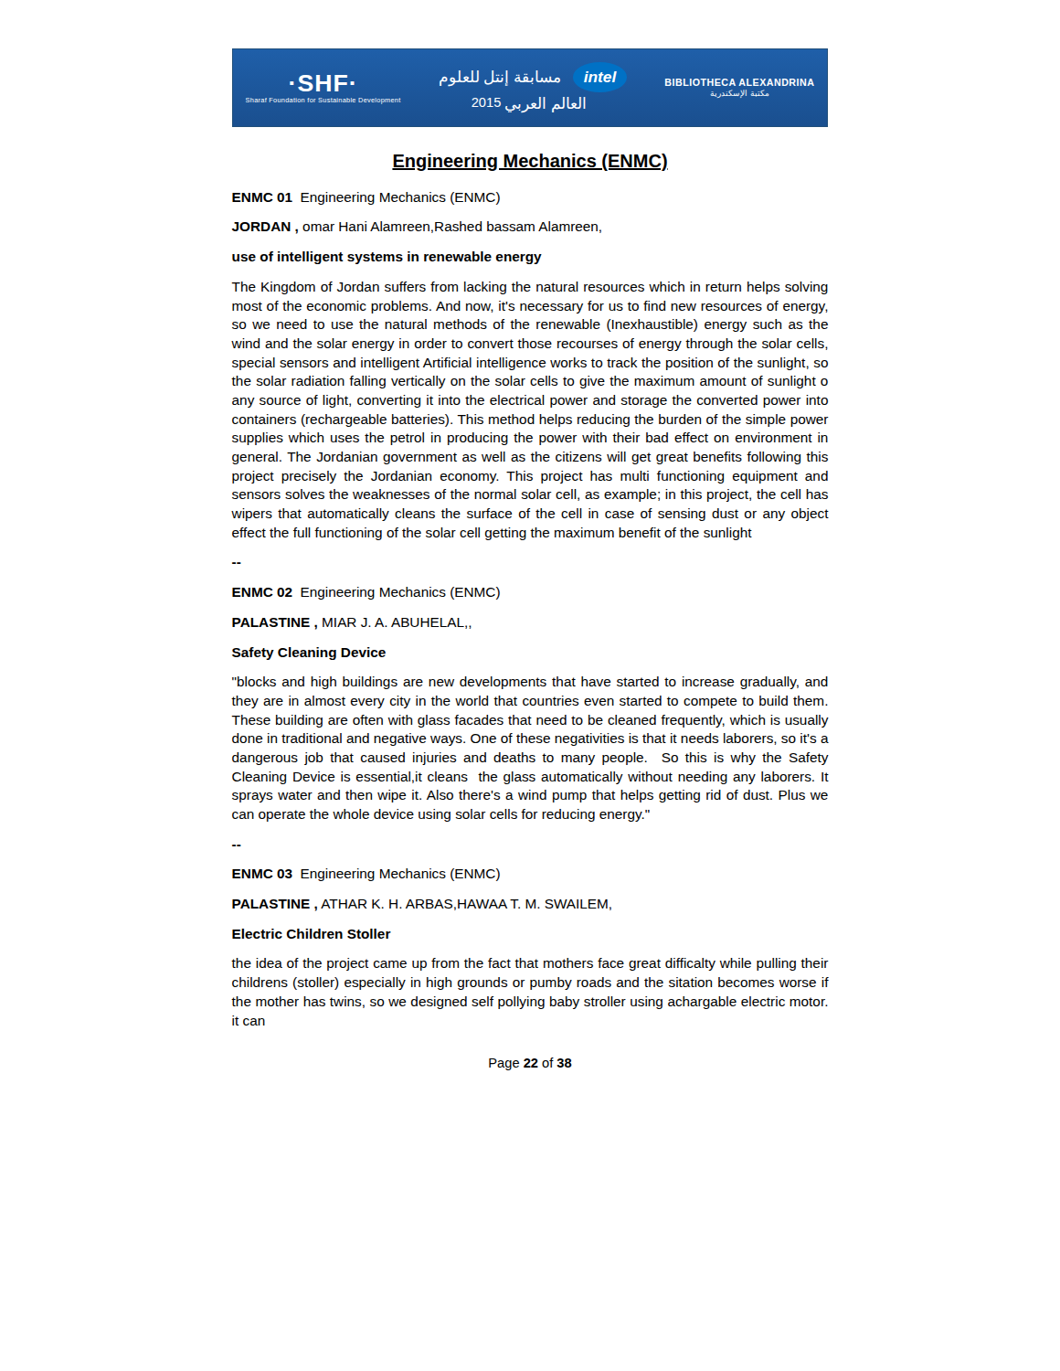·SHF·
Sharaf Foundation for Sustainable Development
مسابقة إنتل للعلوم intel العالم العربي 2015
BIBLIOTHECA ALEXANDRINA
مكتبة الإسكندرية
Engineering Mechanics (ENMC)
ENMC 01 Engineering Mechanics (ENMC)
JORDAN , omar Hani Alamreen,Rashed bassam Alamreen,
use of intelligent systems in renewable energy
The Kingdom of Jordan suffers from lacking the natural resources which in return helps solving most of the economic problems. And now, it's necessary for us to find new resources of energy, so we need to use the natural methods of the renewable (Inexhaustible) energy such as the wind and the solar energy in order to convert those recourses of energy through the solar cells, special sensors and intelligent Artificial intelligence works to track the position of the sunlight, so the solar radiation falling vertically on the solar cells to give the maximum amount of sunlight o any source of light, converting it into the electrical power and storage the converted power into containers (rechargeable batteries). This method helps reducing the burden of the simple power supplies which uses the petrol in producing the power with their bad effect on environment in general. The Jordanian government as well as the citizens will get great benefits following this project precisely the Jordanian economy. This project has multi functioning equipment and sensors solves the weaknesses of the normal solar cell, as example; in this project, the cell has wipers that automatically cleans the surface of the cell in case of sensing dust or any object effect the full functioning of the solar cell getting the maximum benefit of the sunlight
--
ENMC 02 Engineering Mechanics (ENMC)
PALASTINE , MIAR J. A. ABUHELAL,,
Safety Cleaning Device
"blocks and high buildings are new developments that have started to increase gradually, and they are in almost every city in the world that countries even started to compete to build them. These building are often with glass facades that need to be cleaned frequently, which is usually done in traditional and negative ways. One of these negativities is that it needs laborers, so it's a dangerous job that caused injuries and deaths to many people. So this is why the Safety Cleaning Device is essential,it cleans the glass automatically without needing any laborers. It sprays water and then wipe it. Also there's a wind pump that helps getting rid of dust. Plus we can operate the whole device using solar cells for reducing energy."
--
ENMC 03 Engineering Mechanics (ENMC)
PALASTINE , ATHAR K. H. ARBAS,HAWAA T. M. SWAILEM,
Electric Children Stoller
the idea of the project came up from the fact that mothers face great difficalty while pulling their childrens (stoller) especially in high grounds or pumby roads and the sitation becomes worse if the mother has twins, so we designed self pollying baby stroller using achargable electric motor. it can
Page 22 of 38